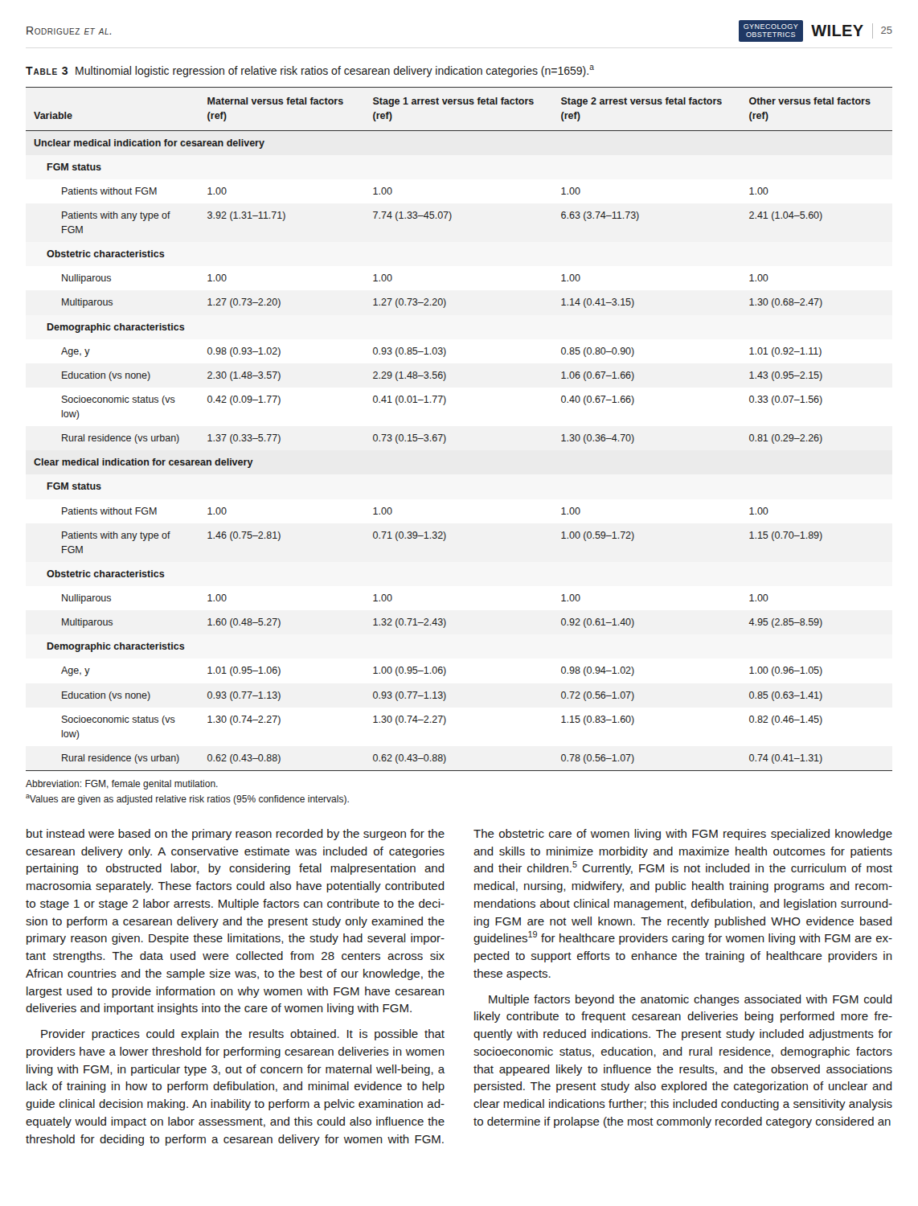Rodriguez et al.
GYNECOLOGY
OBSTETRICS WILEY 25
Table 3 Multinomial logistic regression of relative risk ratios of cesarean delivery indication categories (n=1659).a
| Variable | Maternal versus fetal factors (ref) | Stage 1 arrest versus fetal factors (ref) | Stage 2 arrest versus fetal factors (ref) | Other versus fetal factors (ref) |
| --- | --- | --- | --- | --- |
| Unclear medical indication for cesarean delivery |
| FGM status |
| Patients without FGM | 1.00 | 1.00 | 1.00 | 1.00 |
| Patients with any type of FGM | 3.92 (1.31–11.71) | 7.74 (1.33–45.07) | 6.63 (3.74–11.73) | 2.41 (1.04–5.60) |
| Obstetric characteristics |
| Nulliparous | 1.00 | 1.00 | 1.00 | 1.00 |
| Multiparous | 1.27 (0.73–2.20) | 1.27 (0.73–2.20) | 1.14 (0.41–3.15) | 1.30 (0.68–2.47) |
| Demographic characteristics |
| Age, y | 0.98 (0.93–1.02) | 0.93 (0.85–1.03) | 0.85 (0.80–0.90) | 1.01 (0.92–1.11) |
| Education (vs none) | 2.30 (1.48–3.57) | 2.29 (1.48–3.56) | 1.06 (0.67–1.66) | 1.43 (0.95–2.15) |
| Socioeconomic status (vs low) | 0.42 (0.09–1.77) | 0.41 (0.01–1.77) | 0.40 (0.67–1.66) | 0.33 (0.07–1.56) |
| Rural residence (vs urban) | 1.37 (0.33–5.77) | 0.73 (0.15–3.67) | 1.30 (0.36–4.70) | 0.81 (0.29–2.26) |
| Clear medical indication for cesarean delivery |
| FGM status |
| Patients without FGM | 1.00 | 1.00 | 1.00 | 1.00 |
| Patients with any type of FGM | 1.46 (0.75–2.81) | 0.71 (0.39–1.32) | 1.00 (0.59–1.72) | 1.15 (0.70–1.89) |
| Obstetric characteristics |
| Nulliparous | 1.00 | 1.00 | 1.00 | 1.00 |
| Multiparous | 1.60 (0.48–5.27) | 1.32 (0.71–2.43) | 0.92 (0.61–1.40) | 4.95 (2.85–8.59) |
| Demographic characteristics |
| Age, y | 1.01 (0.95–1.06) | 1.00 (0.95–1.06) | 0.98 (0.94–1.02) | 1.00 (0.96–1.05) |
| Education (vs none) | 0.93 (0.77–1.13) | 0.93 (0.77–1.13) | 0.72 (0.56–1.07) | 0.85 (0.63–1.41) |
| Socioeconomic status (vs low) | 1.30 (0.74–2.27) | 1.30 (0.74–2.27) | 1.15 (0.83–1.60) | 0.82 (0.46–1.45) |
| Rural residence (vs urban) | 0.62 (0.43–0.88) | 0.62 (0.43–0.88) | 0.78 (0.56–1.07) | 0.74 (0.41–1.31) |
Abbreviation: FGM, female genital mutilation.
aValues are given as adjusted relative risk ratios (95% confidence intervals).
but instead were based on the primary reason recorded by the surgeon for the cesarean delivery only. A conservative estimate was included of categories pertaining to obstructed labor, by considering fetal malpresentation and macrosomia separately. These factors could also have potentially contributed to stage 1 or stage 2 labor arrests. Multiple factors can contribute to the decision to perform a cesarean delivery and the present study only examined the primary reason given. Despite these limitations, the study had several important strengths. The data used were collected from 28 centers across six African countries and the sample size was, to the best of our knowledge, the largest used to provide information on why women with FGM have cesarean deliveries and important insights into the care of women living with FGM.
Provider practices could explain the results obtained. It is possible that providers have a lower threshold for performing cesarean deliveries in women living with FGM, in particular type 3, out of concern for maternal well-being, a lack of training in how to perform defibulation, and minimal evidence to help guide clinical decision making. An inability to perform a pelvic examination adequately would impact on labor assessment, and this could also influence the threshold for deciding to perform a cesarean delivery for women with FGM. The obstetric care of women living with FGM requires specialized knowledge and skills to minimize morbidity and maximize health outcomes for patients and their children.5 Currently, FGM is not included in the curriculum of most medical, nursing, midwifery, and public health training programs and recommendations about clinical management, defibulation, and legislation surrounding FGM are not well known. The recently published WHO evidence based guidelines19 for healthcare providers caring for women living with FGM are expected to support efforts to enhance the training of healthcare providers in these aspects.
Multiple factors beyond the anatomic changes associated with FGM could likely contribute to frequent cesarean deliveries being performed more frequently with reduced indications. The present study included adjustments for socioeconomic status, education, and rural residence, demographic factors that appeared likely to influence the results, and the observed associations persisted. The present study also explored the categorization of unclear and clear medical indications further; this included conducting a sensitivity analysis to determine if prolapse (the most commonly recorded category considered an